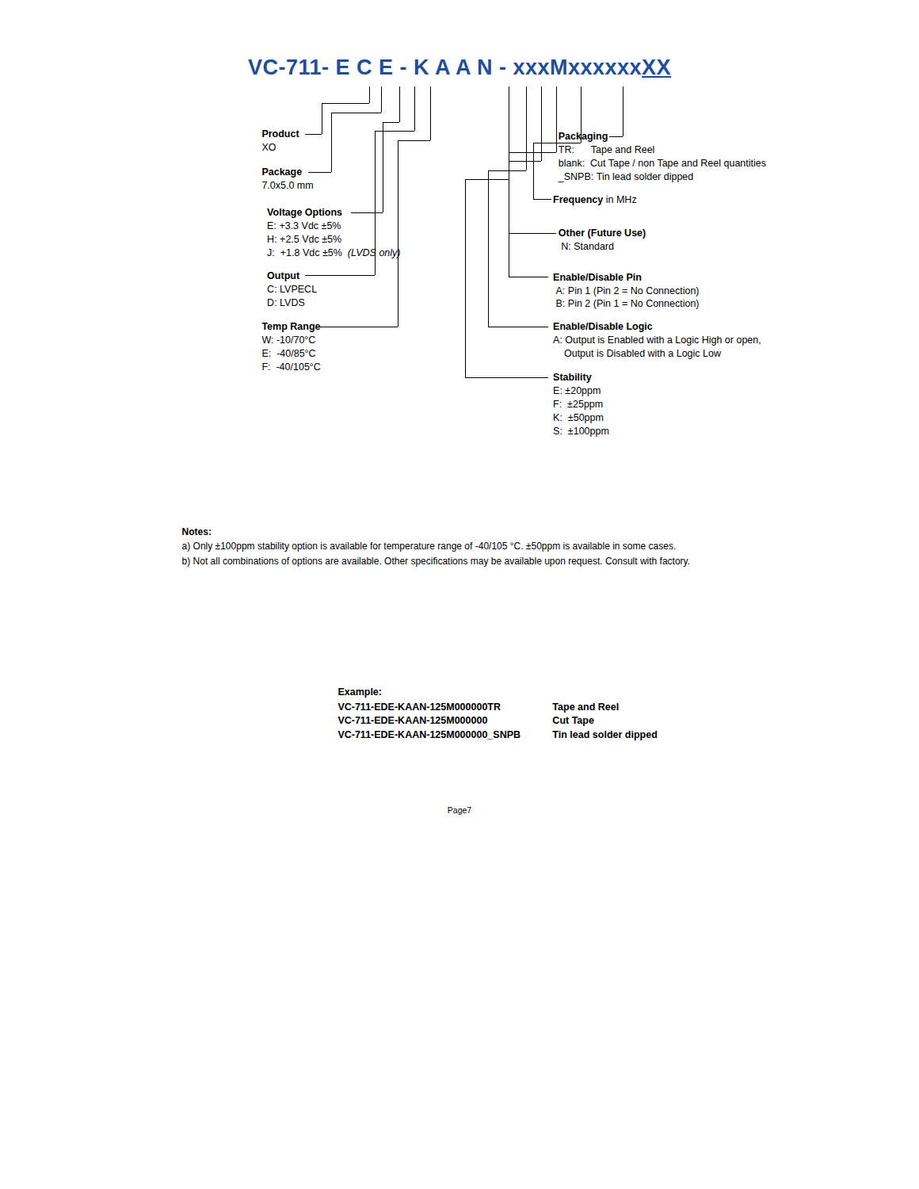VC-711- E C E - K A A N - xxxMxxxxxxXX
Product
XO
Package
7.0x5.0 mm
Voltage Options
E: +3.3 Vdc ±5%
H: +2.5 Vdc ±5%
J: +1.8 Vdc ±5% (LVDS only)
Output
C: LVPECL
D: LVDS
Temp Range
W: -10/70°C
E: -40/85°C
F: -40/105°C
Packaging
TR: Tape and Reel
blank: Cut Tape / non Tape and Reel quantities
_SNPB: Tin lead solder dipped
Frequency in MHz
Other (Future Use)
N: Standard
Enable/Disable Pin
A: Pin 1 (Pin 2 = No Connection)
B: Pin 2 (Pin 1 = No Connection)
Enable/Disable Logic
A: Output is Enabled with a Logic High or open,
Output is Disabled with a Logic Low
Stability
E: ±20ppm
F: ±25ppm
K: ±50ppm
S: ±100ppm
Notes:
a) Only ±100ppm stability option is available for temperature range of -40/105 °C. ±50ppm is available in some cases.
b) Not all combinations of options are available. Other specifications may be available upon request. Consult with factory.
Example:
| VC-711-EDE-KAAN-125M000000TR | Tape and Reel |
| VC-711-EDE-KAAN-125M000000 | Cut Tape |
| VC-711-EDE-KAAN-125M000000_SNPB | Tin lead solder dipped |
Page7